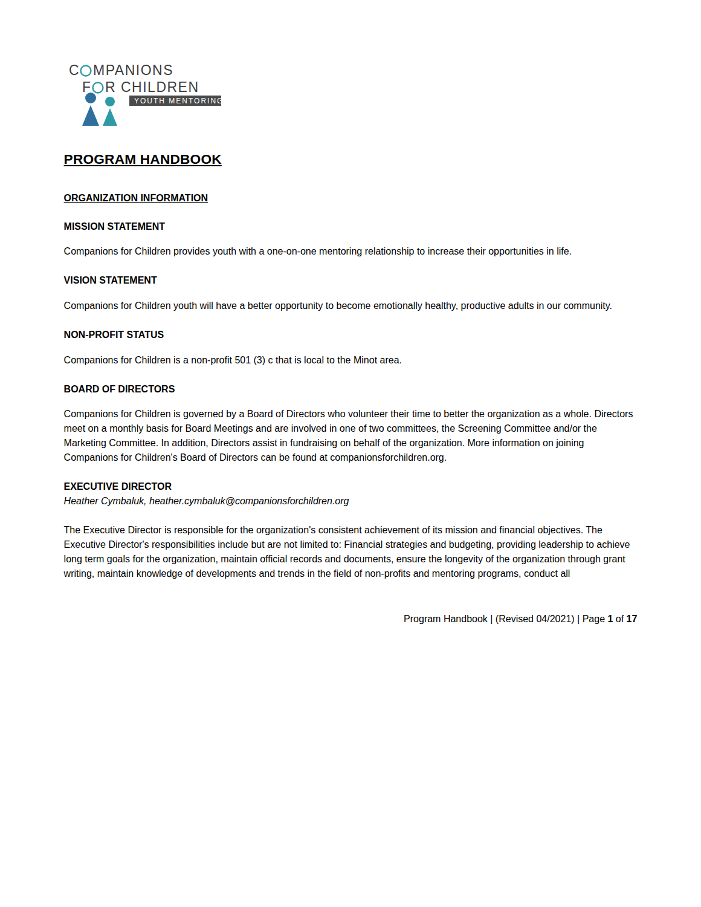C MPANIONS F R CHILDREN YOUTH MENTORING
PROGRAM HANDBOOK
ORGANIZATION INFORMATION
MISSION STATEMENT
Companions for Children provides youth with a one-on-one mentoring relationship to increase their opportunities in life.
VISION STATEMENT
Companions for Children youth will have a better opportunity to become emotionally healthy, productive adults in our community.
NON-PROFIT STATUS
Companions for Children is a non-profit 501 (3) c that is local to the Minot area.
BOARD OF DIRECTORS
Companions for Children is governed by a Board of Directors who volunteer their time to better the organization as a whole. Directors meet on a monthly basis for Board Meetings and are involved in one of two committees, the Screening Committee and/or the Marketing Committee. In addition, Directors assist in fundraising on behalf of the organization. More information on joining Companions for Children's Board of Directors can be found at companionsforchildren.org.
EXECUTIVE DIRECTOR
Heather Cymbaluk, heather.cymbaluk@companionsforchildren.org
The Executive Director is responsible for the organization's consistent achievement of its mission and financial objectives. The Executive Director's responsibilities include but are not limited to: Financial strategies and budgeting, providing leadership to achieve long term goals for the organization, maintain official records and documents, ensure the longevity of the organization through grant writing, maintain knowledge of developments and trends in the field of non-profits and mentoring programs, conduct all
Program Handbook | (Revised 04/2021) | Page 1 of 17